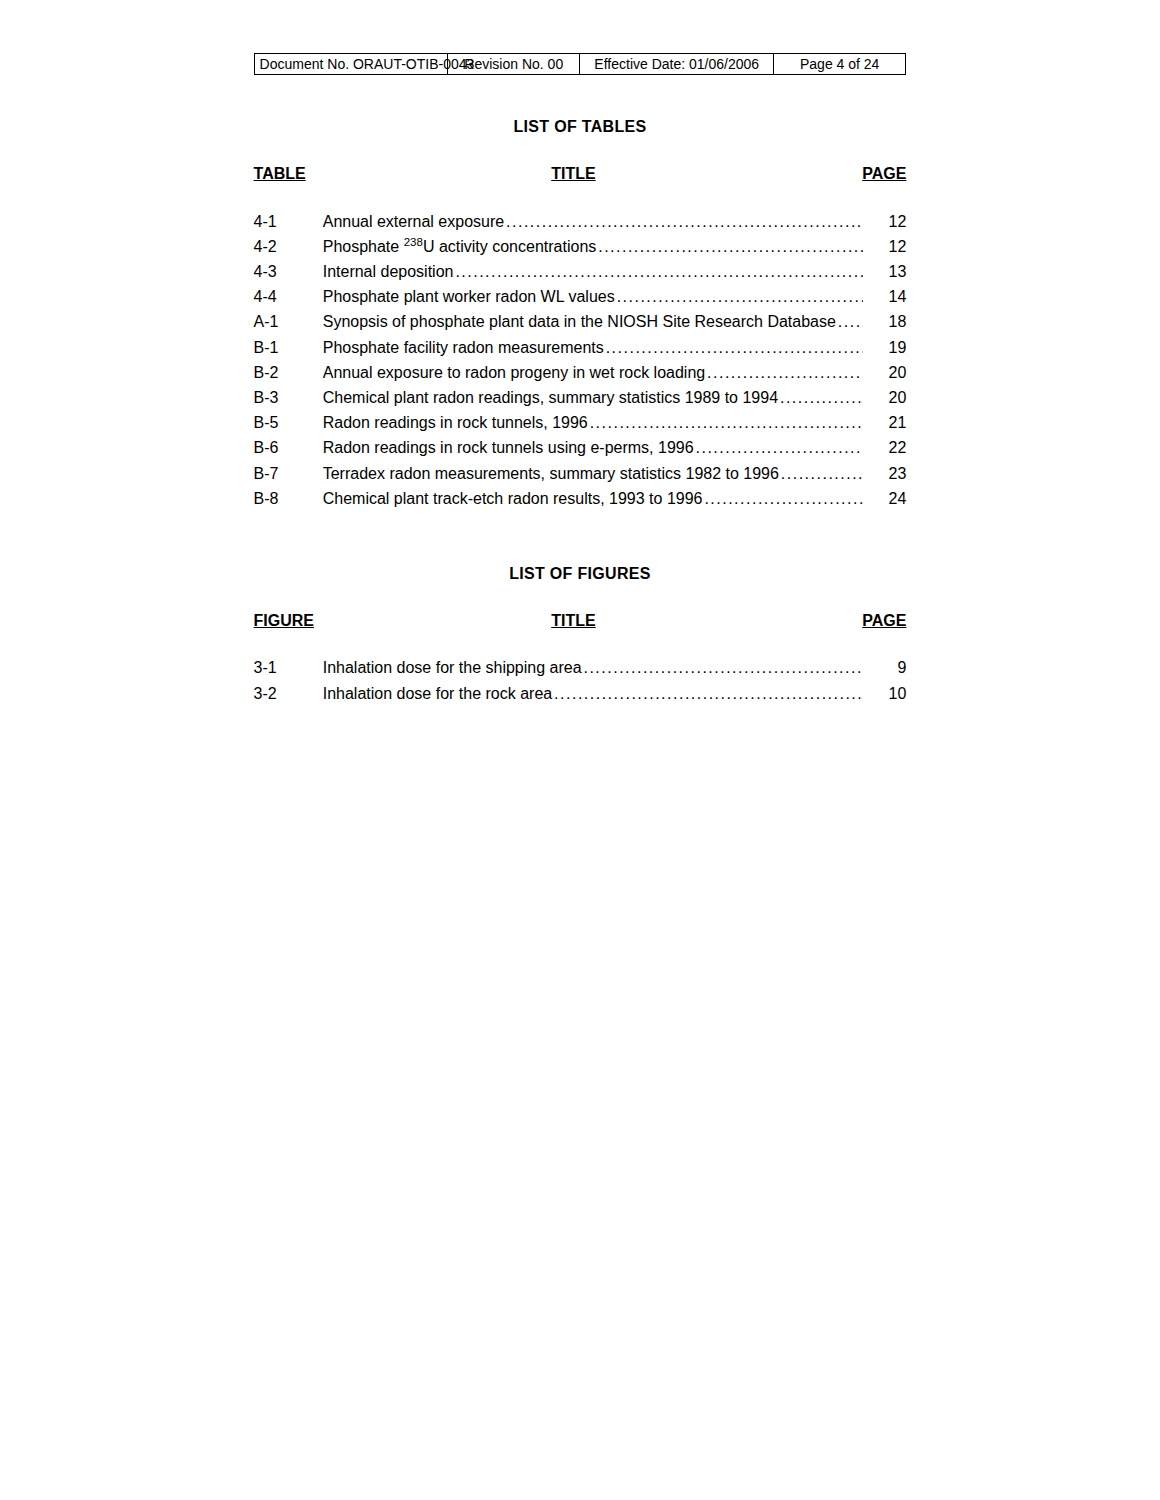| Document No. ORAUT-OTIB-0043 | Revision No. 00 | Effective Date: 01/06/2006 | Page 4 of 24 |
LIST OF TABLES
TABLE
TITLE
PAGE
| 4-1 | Annual external exposure ..................................................................................................... | 12 |
| 4-2 | Phosphate 238 U activity concentrations .................................................................................. | 12 |
| 4-3 | Internal deposition ............................................................................................................. | 13 |
| 4-4 | Phosphate plant worker radon WL values ............................................................................. | 14 |
| A-1 | Synopsis of phosphate plant data in the NIOSH Site Research Database ............................. | 18 |
| B-1 | Phosphate facility radon measurements .................................................................................. | 19 |
| B-2 | Annual exposure to radon progeny in wet rock loading .......................................................... | 20 |
| B-3 | Chemical plant radon readings, summary statistics 1989 to 1994 ......................................... | 20 |
| B-5 | Radon readings in rock tunnels, 1996 ..................................................................................... | 21 |
| B-6 | Radon readings in rock tunnels using e-perms, 1996 ............................................................ | 22 |
| B-7 | Terradex radon measurements, summary statistics 1982 to 1996 ......................................... | 23 |
| B-8 | Chemical plant track-etch radon results, 1993 to 1996 ........................................................... | 24 |
LIST OF FIGURES
FIGURE
TITLE
PAGE
| 3-1 | Inhalation dose for the shipping area ....................................................................................... | 9 |
| 3-2 | Inhalation dose for the rock area ........................................................................................... | 10 |